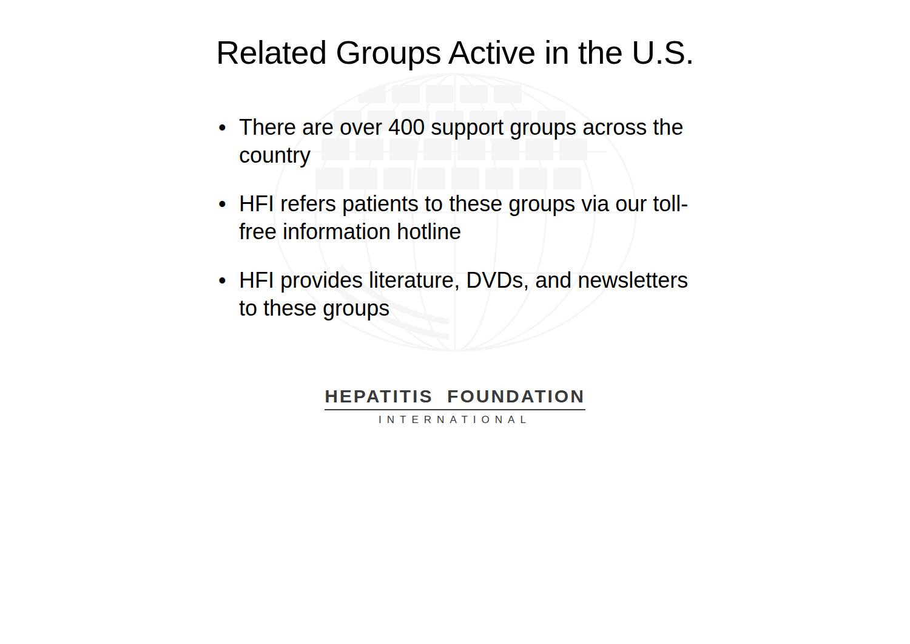Related Groups Active in the U.S.
There are over 400 support groups across the country
HFI refers patients to these groups via our toll-free information hotline
HFI provides literature, DVDs, and newsletters to these groups
HEPATITIS FOUNDATION
INTERNATIONAL